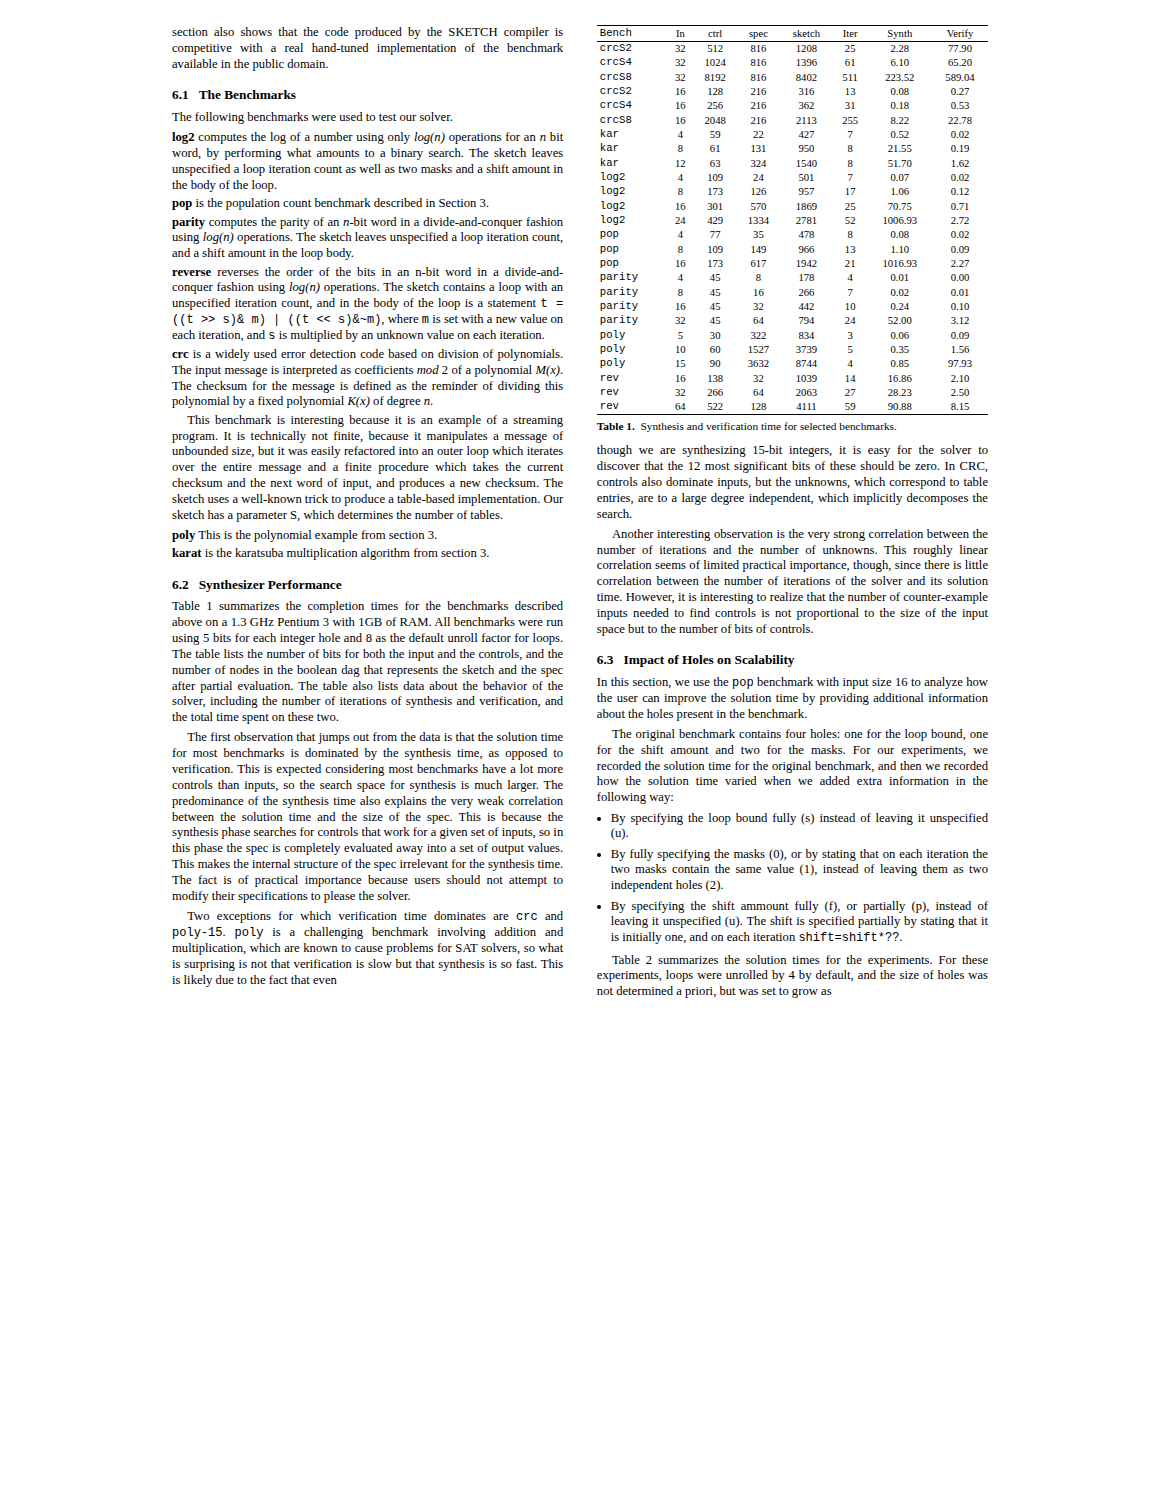section also shows that the code produced by the SKETCH compiler is competitive with a real hand-tuned implementation of the benchmark available in the public domain.
6.1 The Benchmarks
The following benchmarks were used to test our solver.
log2 computes the log of a number using only log(n) operations for an n bit word, by performing what amounts to a binary search. The sketch leaves unspecified a loop iteration count as well as two masks and a shift amount in the body of the loop.
pop is the population count benchmark described in Section 3.
parity computes the parity of an n-bit word in a divide-and-conquer fashion using log(n) operations. The sketch leaves unspecified a loop iteration count, and a shift amount in the loop body.
reverse reverses the order of the bits in an n-bit word in a divide-and-conquer fashion using log(n) operations. The sketch contains a loop with an unspecified iteration count, and in the body of the loop is a statement t = ((t >> s)& m) | ((t << s)&~m), where m is set with a new value on each iteration, and s is multiplied by an unknown value on each iteration.
crc is a widely used error detection code based on division of polynomials. The input message is interpreted as coefficients mod 2 of a polynomial M(x). The checksum for the message is defined as the reminder of dividing this polynomial by a fixed polynomial K(x) of degree n.
This benchmark is interesting because it is an example of a streaming program. It is technically not finite, because it manipulates a message of unbounded size, but it was easily refactored into an outer loop which iterates over the entire message and a finite procedure which takes the current checksum and the next word of input, and produces a new checksum. The sketch uses a well-known trick to produce a table-based implementation. Our sketch has a parameter S, which determines the number of tables.
poly This is the polynomial example from section 3.
karat is the karatsuba multiplication algorithm from section 3.
6.2 Synthesizer Performance
Table 1 summarizes the completion times for the benchmarks described above on a 1.3 GHz Pentium 3 with 1GB of RAM. All benchmarks were run using 5 bits for each integer hole and 8 as the default unroll factor for loops. The table lists the number of bits for both the input and the controls, and the number of nodes in the boolean dag that represents the sketch and the spec after partial evaluation. The table also lists data about the behavior of the solver, including the number of iterations of synthesis and verification, and the total time spent on these two.
The first observation that jumps out from the data is that the solution time for most benchmarks is dominated by the synthesis time, as opposed to verification. This is expected considering most benchmarks have a lot more controls than inputs, so the search space for synthesis is much larger. The predominance of the synthesis time also explains the very weak correlation between the solution time and the size of the spec. This is because the synthesis phase searches for controls that work for a given set of inputs, so in this phase the spec is completely evaluated away into a set of output values. This makes the internal structure of the spec irrelevant for the synthesis time. The fact is of practical importance because users should not attempt to modify their specifications to please the solver.
Two exceptions for which verification time dominates are crc and poly-15. poly is a challenging benchmark involving addition and multiplication, which are known to cause problems for SAT solvers, so what is surprising is not that verification is slow but that synthesis is so fast. This is likely due to the fact that even
| Bench | In | ctrl | spec | sketch | Iter | Synth | Verify |
| --- | --- | --- | --- | --- | --- | --- | --- |
| crcS2 | 32 | 512 | 816 | 1208 | 25 | 2.28 | 77.90 |
| crcS4 | 32 | 1024 | 816 | 1396 | 61 | 6.10 | 65.20 |
| crcS8 | 32 | 8192 | 816 | 8402 | 511 | 223.52 | 589.04 |
| crcS2 | 16 | 128 | 216 | 316 | 13 | 0.08 | 0.27 |
| crcS4 | 16 | 256 | 216 | 362 | 31 | 0.18 | 0.53 |
| crcS8 | 16 | 2048 | 216 | 2113 | 255 | 8.22 | 22.78 |
| kar | 4 | 59 | 22 | 427 | 7 | 0.52 | 0.02 |
| kar | 8 | 61 | 131 | 950 | 8 | 21.55 | 0.19 |
| kar | 12 | 63 | 324 | 1540 | 8 | 51.70 | 1.62 |
| log2 | 4 | 109 | 24 | 501 | 7 | 0.07 | 0.02 |
| log2 | 8 | 173 | 126 | 957 | 17 | 1.06 | 0.12 |
| log2 | 16 | 301 | 570 | 1869 | 25 | 70.75 | 0.71 |
| log2 | 24 | 429 | 1334 | 2781 | 52 | 1006.93 | 2.72 |
| pop | 4 | 77 | 35 | 478 | 8 | 0.08 | 0.02 |
| pop | 8 | 109 | 149 | 966 | 13 | 1.10 | 0.09 |
| pop | 16 | 173 | 617 | 1942 | 21 | 1016.93 | 2.27 |
| parity | 4 | 45 | 8 | 178 | 4 | 0.01 | 0.00 |
| parity | 8 | 45 | 16 | 266 | 7 | 0.02 | 0.01 |
| parity | 16 | 45 | 32 | 442 | 10 | 0.24 | 0.10 |
| parity | 32 | 45 | 64 | 794 | 24 | 52.00 | 3.12 |
| poly | 5 | 30 | 322 | 834 | 3 | 0.06 | 0.09 |
| poly | 10 | 60 | 1527 | 3739 | 5 | 0.35 | 1.56 |
| poly | 15 | 90 | 3632 | 8744 | 4 | 0.85 | 97.93 |
| rev | 16 | 138 | 32 | 1039 | 14 | 16.86 | 2.10 |
| rev | 32 | 266 | 64 | 2063 | 27 | 28.23 | 2.50 |
| rev | 64 | 522 | 128 | 4111 | 59 | 90.88 | 8.15 |
Table 1. Synthesis and verification time for selected benchmarks.
though we are synthesizing 15-bit integers, it is easy for the solver to discover that the 12 most significant bits of these should be zero. In CRC, controls also dominate inputs, but the unknowns, which correspond to table entries, are to a large degree independent, which implicitly decomposes the search.
Another interesting observation is the very strong correlation between the number of iterations and the number of unknowns. This roughly linear correlation seems of limited practical importance, though, since there is little correlation between the number of iterations of the solver and its solution time. However, it is interesting to realize that the number of counter-example inputs needed to find controls is not proportional to the size of the input space but to the number of bits of controls.
6.3 Impact of Holes on Scalability
In this section, we use the pop benchmark with input size 16 to analyze how the user can improve the solution time by providing additional information about the holes present in the benchmark.
The original benchmark contains four holes: one for the loop bound, one for the shift amount and two for the masks. For our experiments, we recorded the solution time for the original benchmark, and then we recorded how the solution time varied when we added extra information in the following way:
By specifying the loop bound fully (s) instead of leaving it unspecified (u).
By fully specifying the masks (0), or by stating that on each iteration the two masks contain the same value (1), instead of leaving them as two independent holes (2).
By specifying the shift ammount fully (f), or partially (p), instead of leaving it unspecified (u). The shift is specified partially by stating that it is initially one, and on each iteration shift=shift*??.
Table 2 summarizes the solution times for the experiments. For these experiments, loops were unrolled by 4 by default, and the size of holes was not determined a priori, but was set to grow as